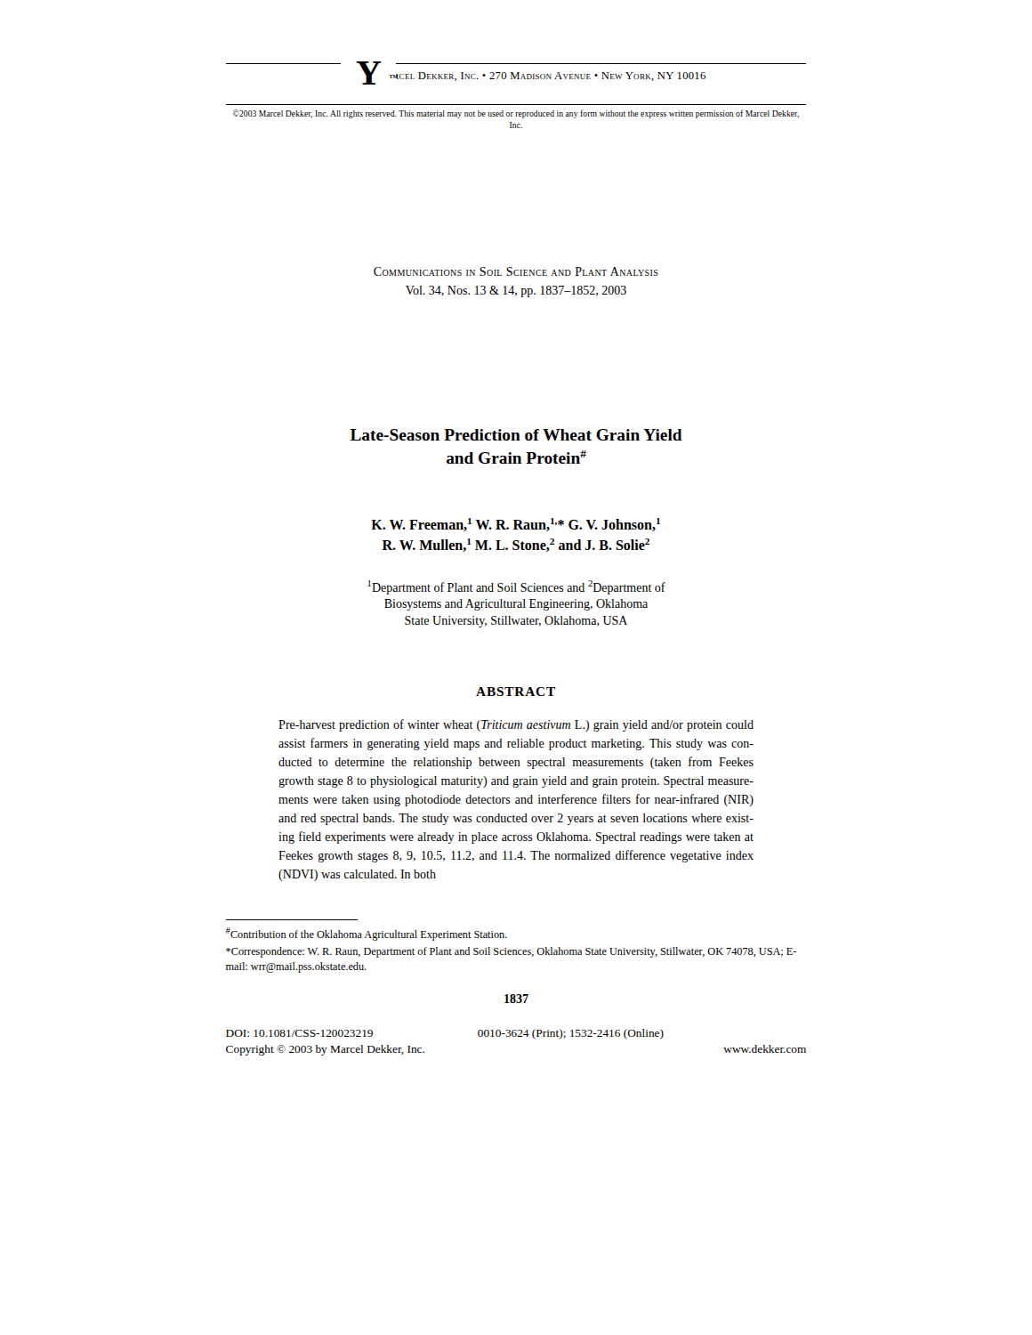YTM
Marcel Dekker, Inc. • 270 Madison Avenue • New York, NY 10016
©2003 Marcel Dekker, Inc. All rights reserved. This material may not be used or reproduced in any form without the express written permission of Marcel Dekker, Inc.
Communications in Soil Science and Plant Analysis
Vol. 34, Nos. 13 & 14, pp. 1837–1852, 2003
Late-Season Prediction of Wheat Grain Yield
and Grain Protein#
K. W. Freeman,1 W. R. Raun,1,* G. V. Johnson,1
R. W. Mullen,1 M. L. Stone,2 and J. B. Solie2
1Department of Plant and Soil Sciences and 2Department of
Biosystems and Agricultural Engineering, Oklahoma
State University, Stillwater, Oklahoma, USA
ABSTRACT
Pre-harvest prediction of winter wheat (Triticum aestivum L.) grain yield and/or protein could assist farmers in generating yield maps and reliable product marketing. This study was conducted to determine the relationship between spectral measurements (taken from Feekes growth stage 8 to physiological maturity) and grain yield and grain protein. Spectral measurements were taken using photodiode detectors and interference filters for near-infrared (NIR) and red spectral bands. The study was conducted over 2 years at seven locations where existing field experiments were already in place across Oklahoma. Spectral readings were taken at Feekes growth stages 8, 9, 10.5, 11.2, and 11.4. The normalized difference vegetative index (NDVI) was calculated. In both
#Contribution of the Oklahoma Agricultural Experiment Station.
*Correspondence: W. R. Raun, Department of Plant and Soil Sciences, Oklahoma State University, Stillwater, OK 74078, USA; E-mail: wrr@mail.pss.okstate.edu.
1837
DOI: 10.1081/CSS-120023219
Copyright © 2003 by Marcel Dekker, Inc.
0010-3624 (Print); 1532-2416 (Online)
www.dekker.com